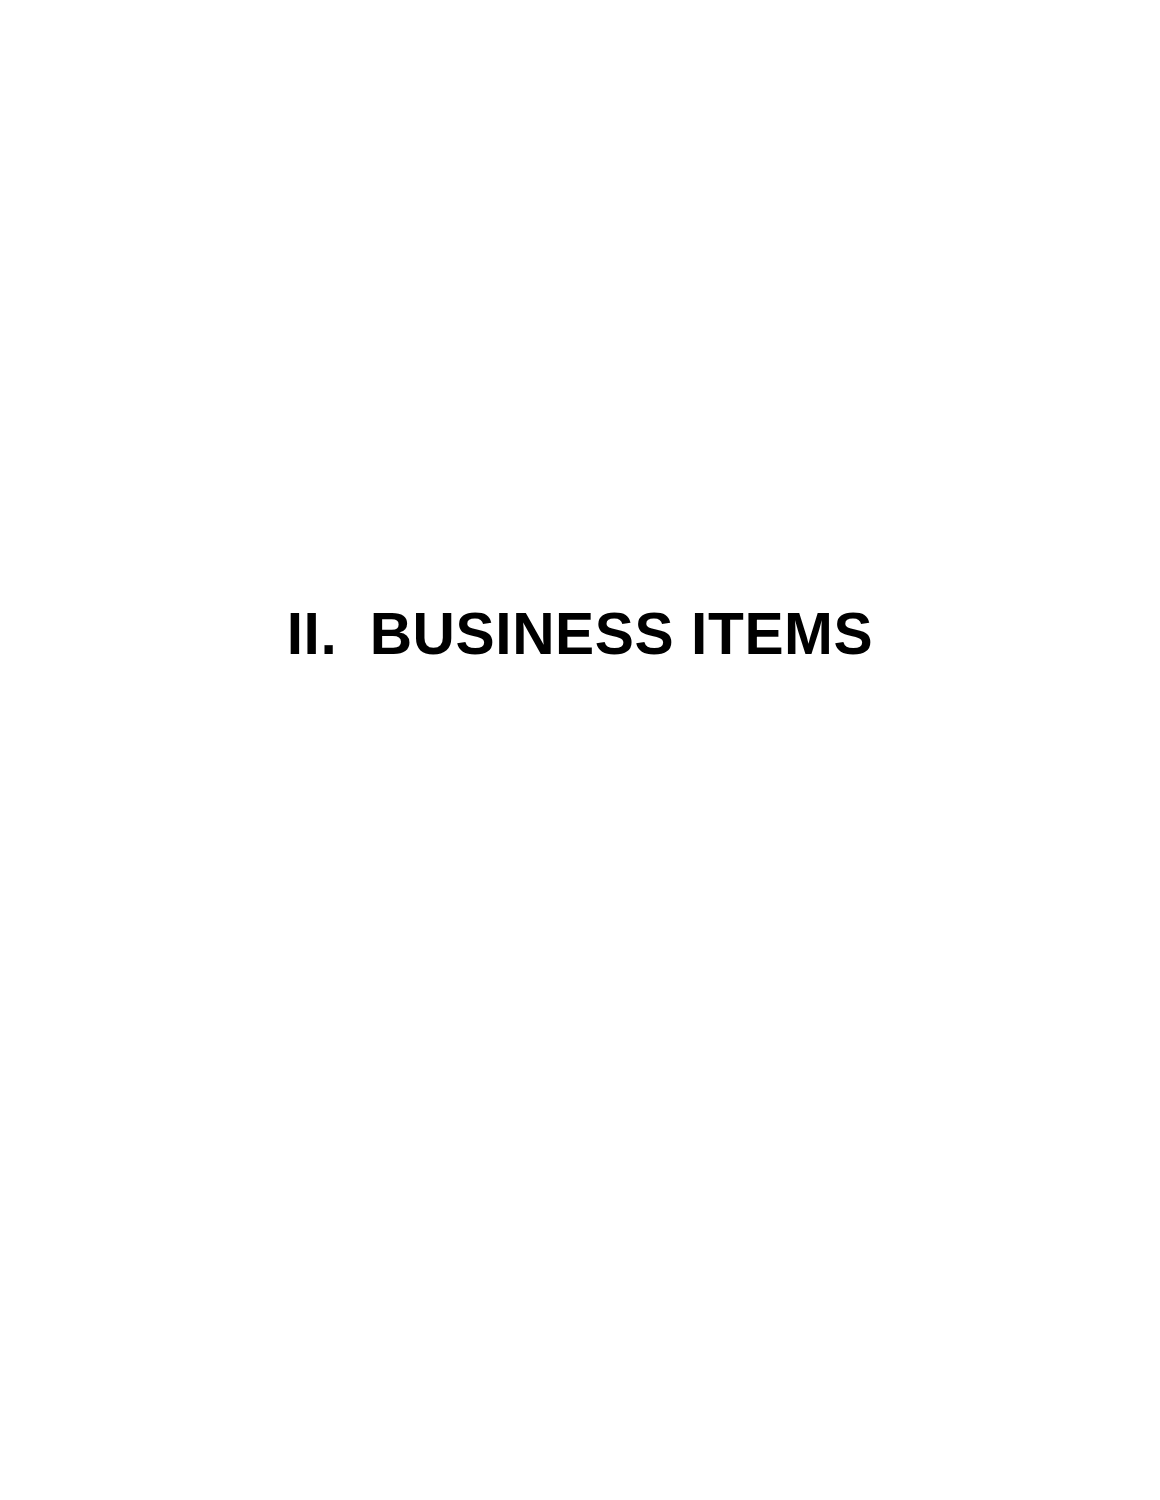II. BUSINESS ITEMS